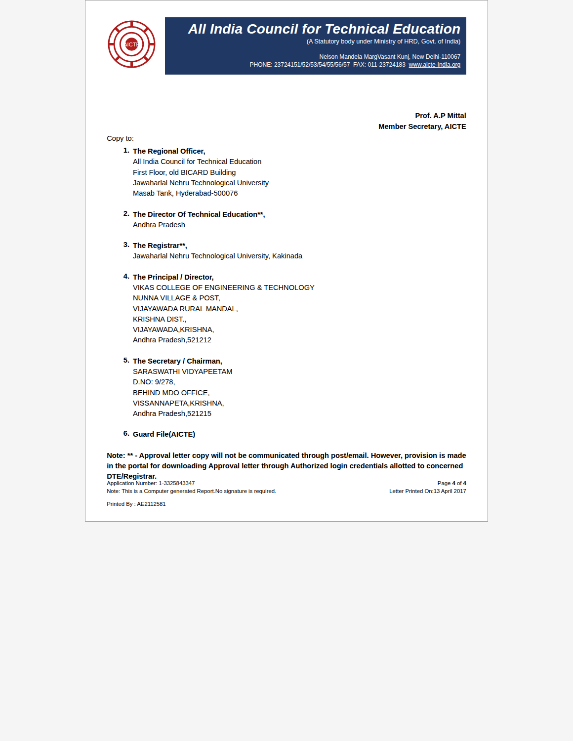All India Council for Technical Education
(A Statutory body under Ministry of HRD, Govt. of India)
Nelson Mandela MargVasant Kunj, New Delhi-110067
PHONE: 23724151/52/53/54/55/56/57 FAX: 011-23724183 www.aicte-India.org
Prof. A.P Mittal
Member Secretary, AICTE
Copy to:
1.
The Regional Officer,
All India Council for Technical Education
First Floor, old BICARD Building
Jawaharlal Nehru Technological University
Masab Tank, Hyderabad-500076
2.
The Director Of Technical Education**,
Andhra Pradesh
3.
The Registrar**,
Jawaharlal Nehru Technological University, Kakinada
4.
The Principal / Director,
VIKAS COLLEGE OF ENGINEERING & TECHNOLOGY
NUNNA VILLAGE & POST,
VIJAYAWADA RURAL MANDAL,
KRISHNA DIST.,
VIJAYAWADA,KRISHNA,
Andhra Pradesh,521212
5.
The Secretary / Chairman,
SARASWATHI VIDYAPEETAM
D.NO: 9/278,
BEHIND MDO OFFICE,
VISSANNAPETA,KRISHNA,
Andhra Pradesh,521215
6.
Guard File(AICTE)
Note: ** - Approval letter copy will not be communicated through post/email. However, provision is made in the portal for downloading Approval letter through Authorized login credentials allotted to concerned DTE/Registrar.
Application Number: 1-3325843347
Note: This is a Computer generated Report.No signature is required.
Page 4 of 4
Letter Printed On:13 April 2017
Printed By : AE2112581